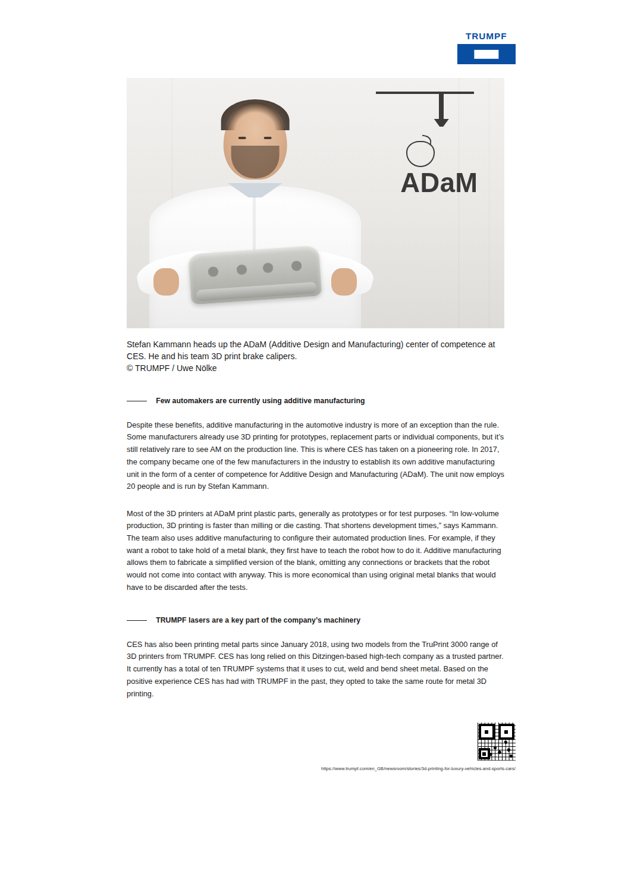TRUMPF
ADaM
Stefan Kammann heads up the ADaM (Additive Design and Manufacturing) center of competence at CES. He and his team 3D print brake calipers. © TRUMPF / Uwe Nölke
Few automakers are currently using additive manufacturing
Despite these benefits, additive manufacturing in the automotive industry is more of an exception than the rule. Some manufacturers already use 3D printing for prototypes, replacement parts or individual components, but it’s still relatively rare to see AM on the production line. This is where CES has taken on a pioneering role. In 2017, the company became one of the few manufacturers in the industry to establish its own additive manufacturing unit in the form of a center of competence for Additive Design and Manufacturing (ADaM). The unit now employs 20 people and is run by Stefan Kammann.
Most of the 3D printers at ADaM print plastic parts, generally as prototypes or for test purposes. “In low-volume production, 3D printing is faster than milling or die casting. That shortens development times,” says Kammann. The team also uses additive manufacturing to configure their automated production lines. For example, if they want a robot to take hold of a metal blank, they first have to teach the robot how to do it. Additive manufacturing allows them to fabricate a simplified version of the blank, omitting any connections or brackets that the robot would not come into contact with anyway. This is more economical than using original metal blanks that would have to be discarded after the tests.
TRUMPF lasers are a key part of the company’s machinery
CES has also been printing metal parts since January 2018, using two models from the TruPrint 3000 range of 3D printers from TRUMPF. CES has long relied on this Ditzingen-based high-tech company as a trusted partner. It currently has a total of ten TRUMPF systems that it uses to cut, weld and bend sheet metal. Based on the positive experience CES has had with TRUMPF in the past, they opted to take the same route for metal 3D printing.
https://www.trumpf.com/en_GB/newsroom/stories/3d-printing-for-luxury-vehicles-and-sports-cars/